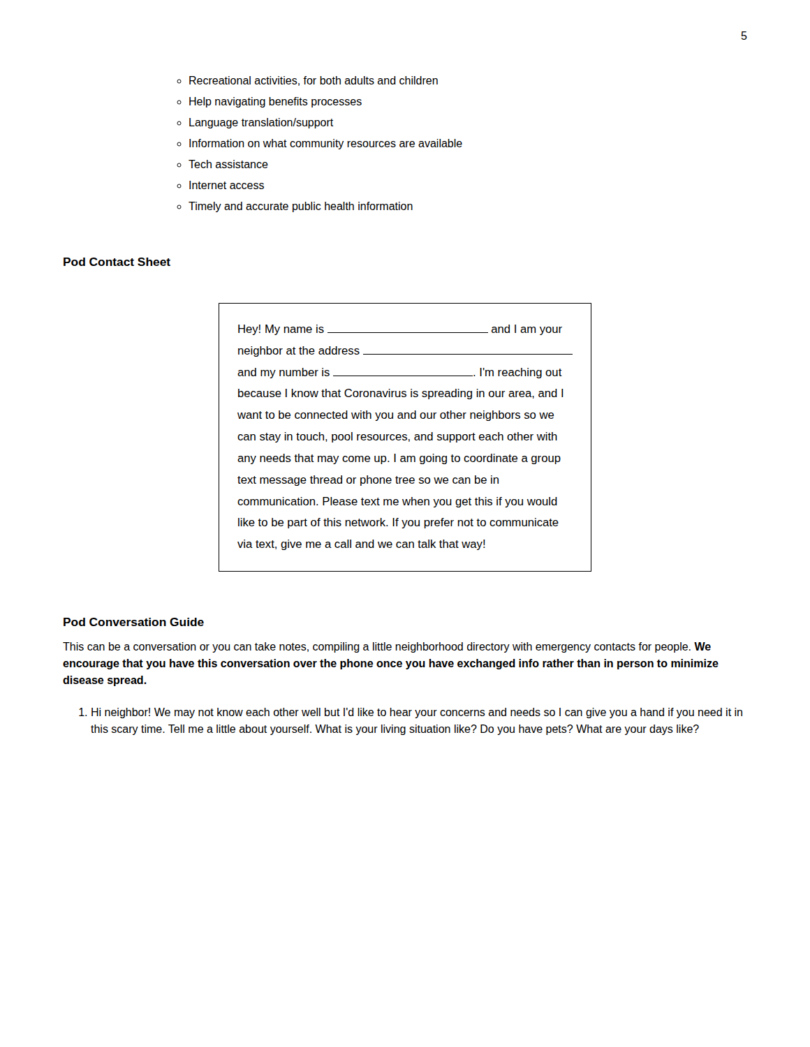5
Recreational activities, for both adults and children
Help navigating benefits processes
Language translation/support
Information on what community resources are available
Tech assistance
Internet access
Timely and accurate public health information
Pod Contact Sheet
Hey! My name is and I am your neighbor at the address and my number is . I'm reaching out because I know that Coronavirus is spreading in our area, and I want to be connected with you and our other neighbors so we can stay in touch, pool resources, and support each other with any needs that may come up. I am going to coordinate a group text message thread or phone tree so we can be in communication. Please text me when you get this if you would like to be part of this network. If you prefer not to communicate via text, give me a call and we can talk that way!
Pod Conversation Guide
This can be a conversation or you can take notes, compiling a little neighborhood directory with emergency contacts for people. We encourage that you have this conversation over the phone once you have exchanged info rather than in person to minimize disease spread.
Hi neighbor! We may not know each other well but I'd like to hear your concerns and needs so I can give you a hand if you need it in this scary time. Tell me a little about yourself. What is your living situation like? Do you have pets? What are your days like?